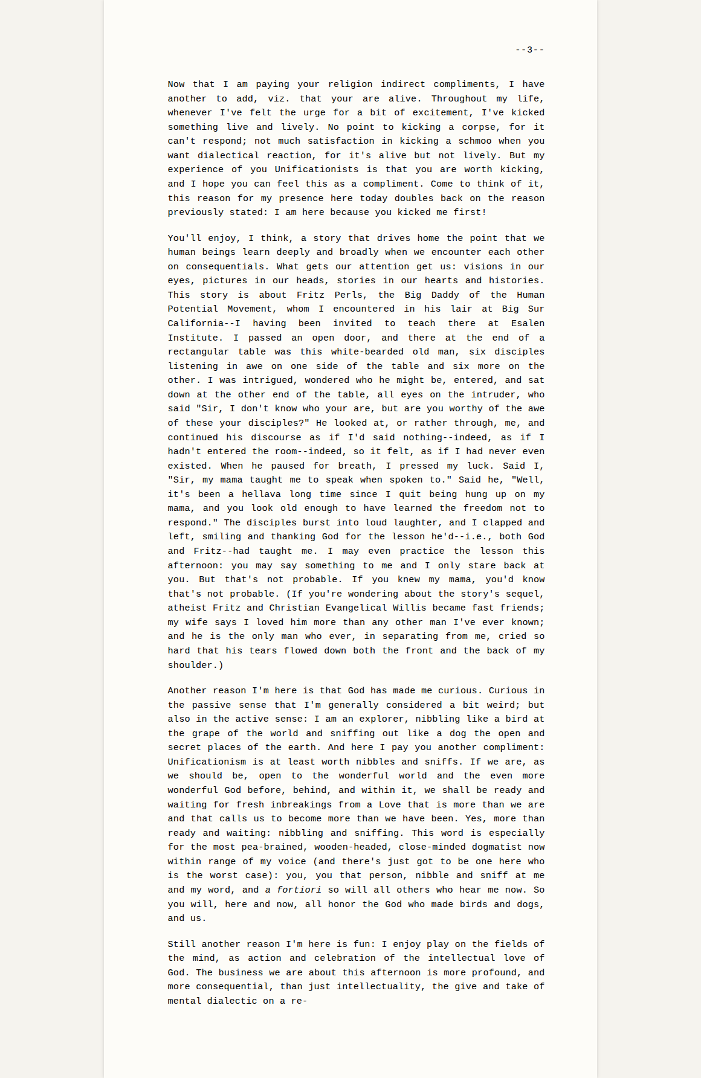--3--
Now that I am paying your religion indirect compliments, I have another to add, viz. that your are alive. Throughout my life, whenever I've felt the urge for a bit of excitement, I've kicked something live and lively. No point to kicking a corpse, for it can't respond; not much satisfaction in kicking a schmoo when you want dialectical reaction, for it's alive but not lively. But my experience of you Unificationists is that you are worth kicking, and I hope you can feel this as a compliment. Come to think of it, this reason for my presence here today doubles back on the reason previously stated: I am here because you kicked me first!
You'll enjoy, I think, a story that drives home the point that we human beings learn deeply and broadly when we encounter each other on consequentials. What gets our attention get us: visions in our eyes, pictures in our heads, stories in our hearts and histories. This story is about Fritz Perls, the Big Daddy of the Human Potential Movement, whom I encountered in his lair at Big Sur California--I having been invited to teach there at Esalen Institute. I passed an open door, and there at the end of a rectangular table was this white-bearded old man, six disciples listening in awe on one side of the table and six more on the other. I was intrigued, wondered who he might be, entered, and sat down at the other end of the table, all eyes on the intruder, who said "Sir, I don't know who your are, but are you worthy of the awe of these your disciples?" He looked at, or rather through, me, and continued his discourse as if I'd said nothing--indeed, as if I hadn't entered the room--indeed, so it felt, as if I had never even existed. When he paused for breath, I pressed my luck. Said I, "Sir, my mama taught me to speak when spoken to." Said he, "Well, it's been a hellava long time since I quit being hung up on my mama, and you look old enough to have learned the freedom not to respond." The disciples burst into loud laughter, and I clapped and left, smiling and thanking God for the lesson he'd--i.e., both God and Fritz--had taught me. I may even practice the lesson this afternoon: you may say something to me and I only stare back at you. But that's not probable. If you knew my mama, you'd know that's not probable. (If you're wondering about the story's sequel, atheist Fritz and Christian Evangelical Willis became fast friends; my wife says I loved him more than any other man I've ever known; and he is the only man who ever, in separating from me, cried so hard that his tears flowed down both the front and the back of my shoulder.)
Another reason I'm here is that God has made me curious. Curious in the passive sense that I'm generally considered a bit weird; but also in the active sense: I am an explorer, nibbling like a bird at the grape of the world and sniffing out like a dog the open and secret places of the earth. And here I pay you another compliment: Unificationism is at least worth nibbles and sniffs. If we are, as we should be, open to the wonderful world and the even more wonderful God before, behind, and within it, we shall be ready and waiting for fresh inbreakings from a Love that is more than we are and that calls us to become more than we have been. Yes, more than ready and waiting: nibbling and sniffing. This word is especially for the most pea-brained, wooden-headed, close-minded dogmatist now within range of my voice (and there's just got to be one here who is the worst case): you, you that person, nibble and sniff at me and my word, and a fortiori so will all others who hear me now. So you will, here and now, all honor the God who made birds and dogs, and us.
Still another reason I'm here is fun: I enjoy play on the fields of the mind, as action and celebration of the intellectual love of God. The business we are about this afternoon is more profound, and more consequential, than just intellectuality, the give and take of mental dialectic on a re-